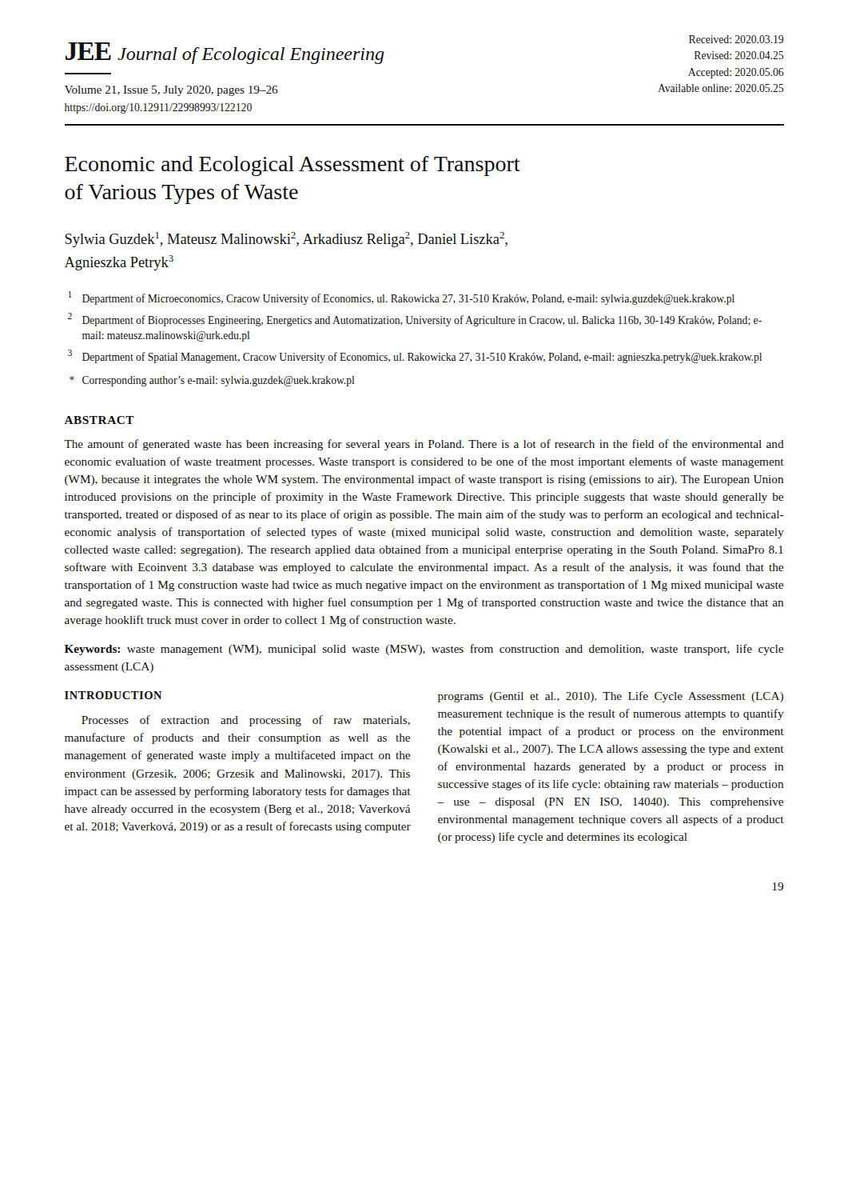JEE Journal of Ecological Engineering
Volume 21, Issue 5, July 2020, pages 19–26
https://doi.org/10.12911/22998993/122120
Received: 2020.03.19
Revised: 2020.04.25
Accepted: 2020.05.06
Available online: 2020.05.25
Economic and Ecological Assessment of Transport
of Various Types of Waste
Sylwia Guzdek1, Mateusz Malinowski2, Arkadiusz Religa2, Daniel Liszka2,
Agnieszka Petryk3
Department of Microeconomics, Cracow University of Economics, ul. Rakowicka 27, 31-510 Kraków, Poland, e-mail: sylwia.guzdek@uek.krakow.pl
Department of Bioprocesses Engineering, Energetics and Automatization, University of Agriculture in Cracow, ul. Balicka 116b, 30-149 Kraków, Poland; e-mail: mateusz.malinowski@urk.edu.pl
Department of Spatial Management, Cracow University of Economics, ul. Rakowicka 27, 31-510 Kraków, Poland, e-mail: agnieszka.petryk@uek.krakow.pl
Corresponding author’s e-mail: sylwia.guzdek@uek.krakow.pl
ABSTRACT
The amount of generated waste has been increasing for several years in Poland. There is a lot of research in the field of the environmental and economic evaluation of waste treatment processes. Waste transport is considered to be one of the most important elements of waste management (WM), because it integrates the whole WM system. The environmental impact of waste transport is rising (emissions to air). The European Union introduced provisions on the principle of proximity in the Waste Framework Directive. This principle suggests that waste should generally be transported, treated or disposed of as near to its place of origin as possible. The main aim of the study was to perform an ecological and technical-economic analysis of transportation of selected types of waste (mixed municipal solid waste, construction and demolition waste, separately collected waste called: segregation). The research applied data obtained from a municipal enterprise operating in the South Poland. SimaPro 8.1 software with Ecoinvent 3.3 database was employed to calculate the environmental impact. As a result of the analysis, it was found that the transportation of 1 Mg construction waste had twice as much negative impact on the environment as transportation of 1 Mg mixed municipal waste and segregated waste. This is connected with higher fuel consumption per 1 Mg of transported construction waste and twice the distance that an average hooklift truck must cover in order to collect 1 Mg of construction waste.
Keywords: waste management (WM), municipal solid waste (MSW), wastes from construction and demolition, waste transport, life cycle assessment (LCA)
INTRODUCTION
Processes of extraction and processing of raw materials, manufacture of products and their consumption as well as the management of generated waste imply a multifaceted impact on the environment (Grzesik, 2006; Grzesik and Malinowski, 2017). This impact can be assessed by performing laboratory tests for damages that have already occurred in the ecosystem (Berg et al., 2018; Vaverková et al. 2018; Vaverková, 2019) or as a result of forecasts using computer programs (Gentil et al., 2010). The Life Cycle Assessment (LCA) measurement technique is the result of numerous attempts to quantify the potential impact of a product or process on the environment (Kowalski et al., 2007). The LCA allows assessing the type and extent of environmental hazards generated by a product or process in successive stages of its life cycle: obtaining raw materials – production – use – disposal (PN EN ISO, 14040). This comprehensive environmental management technique covers all aspects of a product (or process) life cycle and determines its ecological
19